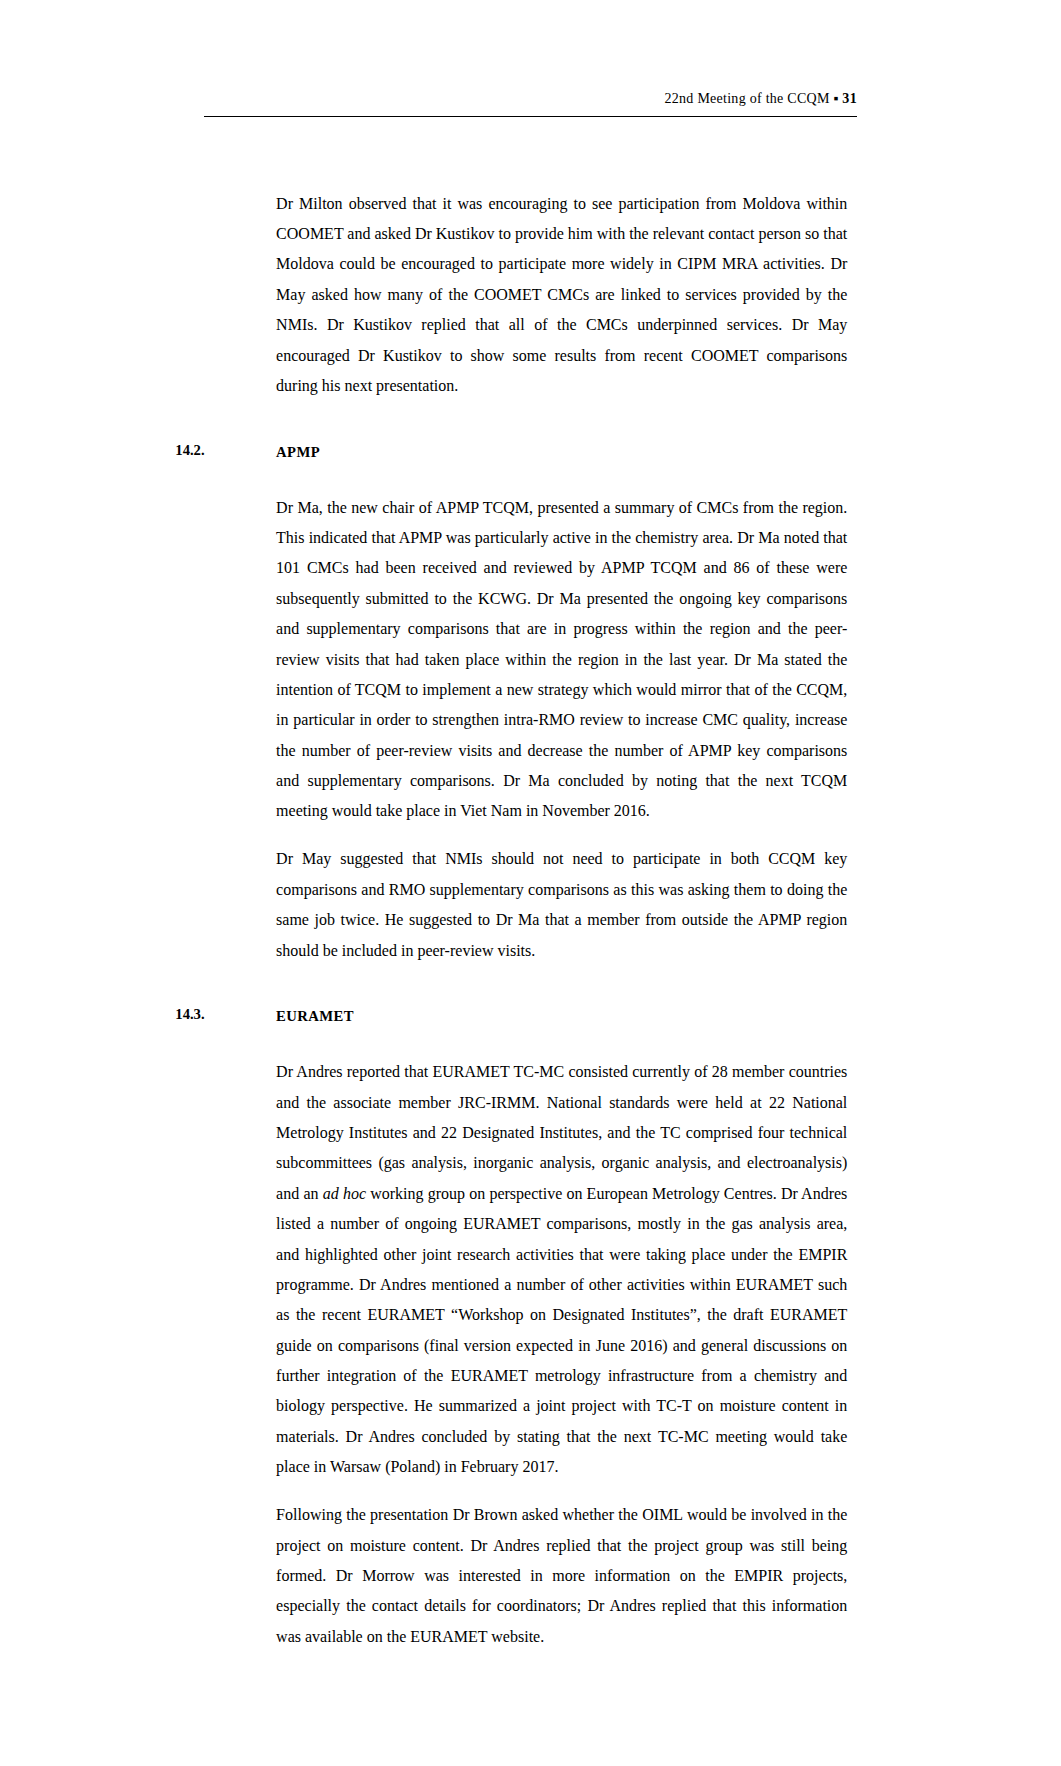22nd Meeting of the CCQM ▪ 31
Dr Milton observed that it was encouraging to see participation from Moldova within COOMET and asked Dr Kustikov to provide him with the relevant contact person so that Moldova could be encouraged to participate more widely in CIPM MRA activities. Dr May asked how many of the COOMET CMCs are linked to services provided by the NMIs. Dr Kustikov replied that all of the CMCs underpinned services. Dr May encouraged Dr Kustikov to show some results from recent COOMET comparisons during his next presentation.
14.2. APMP
Dr Ma, the new chair of APMP TCQM, presented a summary of CMCs from the region. This indicated that APMP was particularly active in the chemistry area. Dr Ma noted that 101 CMCs had been received and reviewed by APMP TCQM and 86 of these were subsequently submitted to the KCWG. Dr Ma presented the ongoing key comparisons and supplementary comparisons that are in progress within the region and the peer-review visits that had taken place within the region in the last year. Dr Ma stated the intention of TCQM to implement a new strategy which would mirror that of the CCQM, in particular in order to strengthen intra-RMO review to increase CMC quality, increase the number of peer-review visits and decrease the number of APMP key comparisons and supplementary comparisons. Dr Ma concluded by noting that the next TCQM meeting would take place in Viet Nam in November 2016.
Dr May suggested that NMIs should not need to participate in both CCQM key comparisons and RMO supplementary comparisons as this was asking them to doing the same job twice. He suggested to Dr Ma that a member from outside the APMP region should be included in peer-review visits.
14.3. EURAMET
Dr Andres reported that EURAMET TC-MC consisted currently of 28 member countries and the associate member JRC-IRMM. National standards were held at 22 National Metrology Institutes and 22 Designated Institutes, and the TC comprised four technical subcommittees (gas analysis, inorganic analysis, organic analysis, and electroanalysis) and an ad hoc working group on perspective on European Metrology Centres. Dr Andres listed a number of ongoing EURAMET comparisons, mostly in the gas analysis area, and highlighted other joint research activities that were taking place under the EMPIR programme. Dr Andres mentioned a number of other activities within EURAMET such as the recent EURAMET “Workshop on Designated Institutes”, the draft EURAMET guide on comparisons (final version expected in June 2016) and general discussions on further integration of the EURAMET metrology infrastructure from a chemistry and biology perspective. He summarized a joint project with TC-T on moisture content in materials. Dr Andres concluded by stating that the next TC-MC meeting would take place in Warsaw (Poland) in February 2017.
Following the presentation Dr Brown asked whether the OIML would be involved in the project on moisture content. Dr Andres replied that the project group was still being formed. Dr Morrow was interested in more information on the EMPIR projects, especially the contact details for coordinators; Dr Andres replied that this information was available on the EURAMET website.